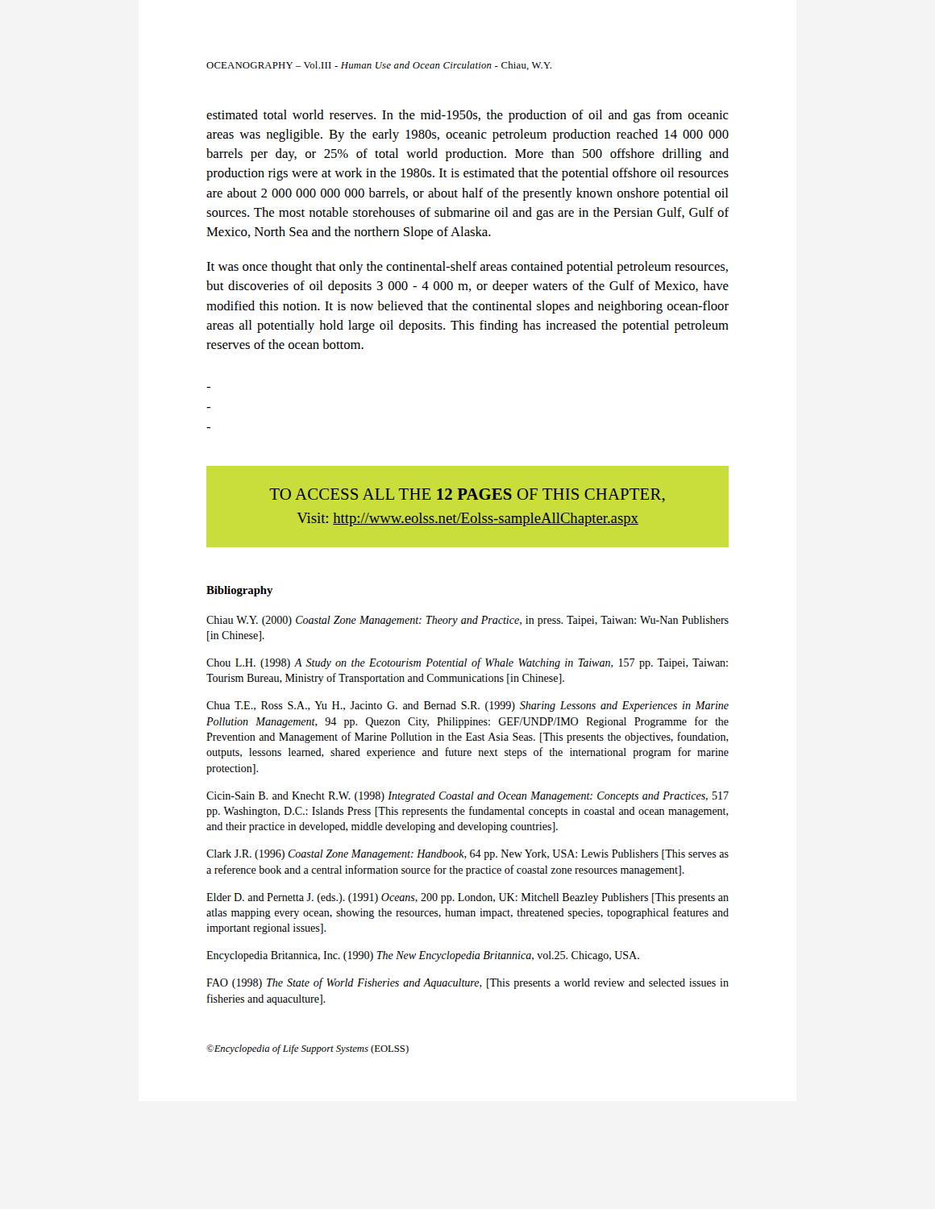OCEANOGRAPHY – Vol.III - Human Use and Ocean Circulation - Chiau, W.Y.
estimated total world reserves. In the mid-1950s, the production of oil and gas from oceanic areas was negligible. By the early 1980s, oceanic petroleum production reached 14 000 000 barrels per day, or 25% of total world production. More than 500 offshore drilling and production rigs were at work in the 1980s. It is estimated that the potential offshore oil resources are about 2 000 000 000 000 barrels, or about half of the presently known onshore potential oil sources. The most notable storehouses of submarine oil and gas are in the Persian Gulf, Gulf of Mexico, North Sea and the northern Slope of Alaska.
It was once thought that only the continental-shelf areas contained potential petroleum resources, but discoveries of oil deposits 3 000 - 4 000 m, or deeper waters of the Gulf of Mexico, have modified this notion. It is now believed that the continental slopes and neighboring ocean-floor areas all potentially hold large oil deposits. This finding has increased the potential petroleum reserves of the ocean bottom.
TO ACCESS ALL THE 12 PAGES OF THIS CHAPTER,
Visit: http://www.eolss.net/Eolss-sampleAllChapter.aspx
Bibliography
Chiau W.Y. (2000) Coastal Zone Management: Theory and Practice, in press. Taipei, Taiwan: Wu-Nan Publishers [in Chinese].
Chou L.H. (1998) A Study on the Ecotourism Potential of Whale Watching in Taiwan, 157 pp. Taipei, Taiwan: Tourism Bureau, Ministry of Transportation and Communications [in Chinese].
Chua T.E., Ross S.A., Yu H., Jacinto G. and Bernad S.R. (1999) Sharing Lessons and Experiences in Marine Pollution Management, 94 pp. Quezon City, Philippines: GEF/UNDP/IMO Regional Programme for the Prevention and Management of Marine Pollution in the East Asia Seas. [This presents the objectives, foundation, outputs, lessons learned, shared experience and future next steps of the international program for marine protection].
Cicin-Sain B. and Knecht R.W. (1998) Integrated Coastal and Ocean Management: Concepts and Practices, 517 pp. Washington, D.C.: Islands Press [This represents the fundamental concepts in coastal and ocean management, and their practice in developed, middle developing and developing countries].
Clark J.R. (1996) Coastal Zone Management: Handbook, 64 pp. New York, USA: Lewis Publishers [This serves as a reference book and a central information source for the practice of coastal zone resources management].
Elder D. and Pernetta J. (eds.). (1991) Oceans, 200 pp. London, UK: Mitchell Beazley Publishers [This presents an atlas mapping every ocean, showing the resources, human impact, threatened species, topographical features and important regional issues].
Encyclopedia Britannica, Inc. (1990) The New Encyclopedia Britannica, vol.25. Chicago, USA.
FAO (1998) The State of World Fisheries and Aquaculture, [This presents a world review and selected issues in fisheries and aquaculture].
©Encyclopedia of Life Support Systems (EOLSS)